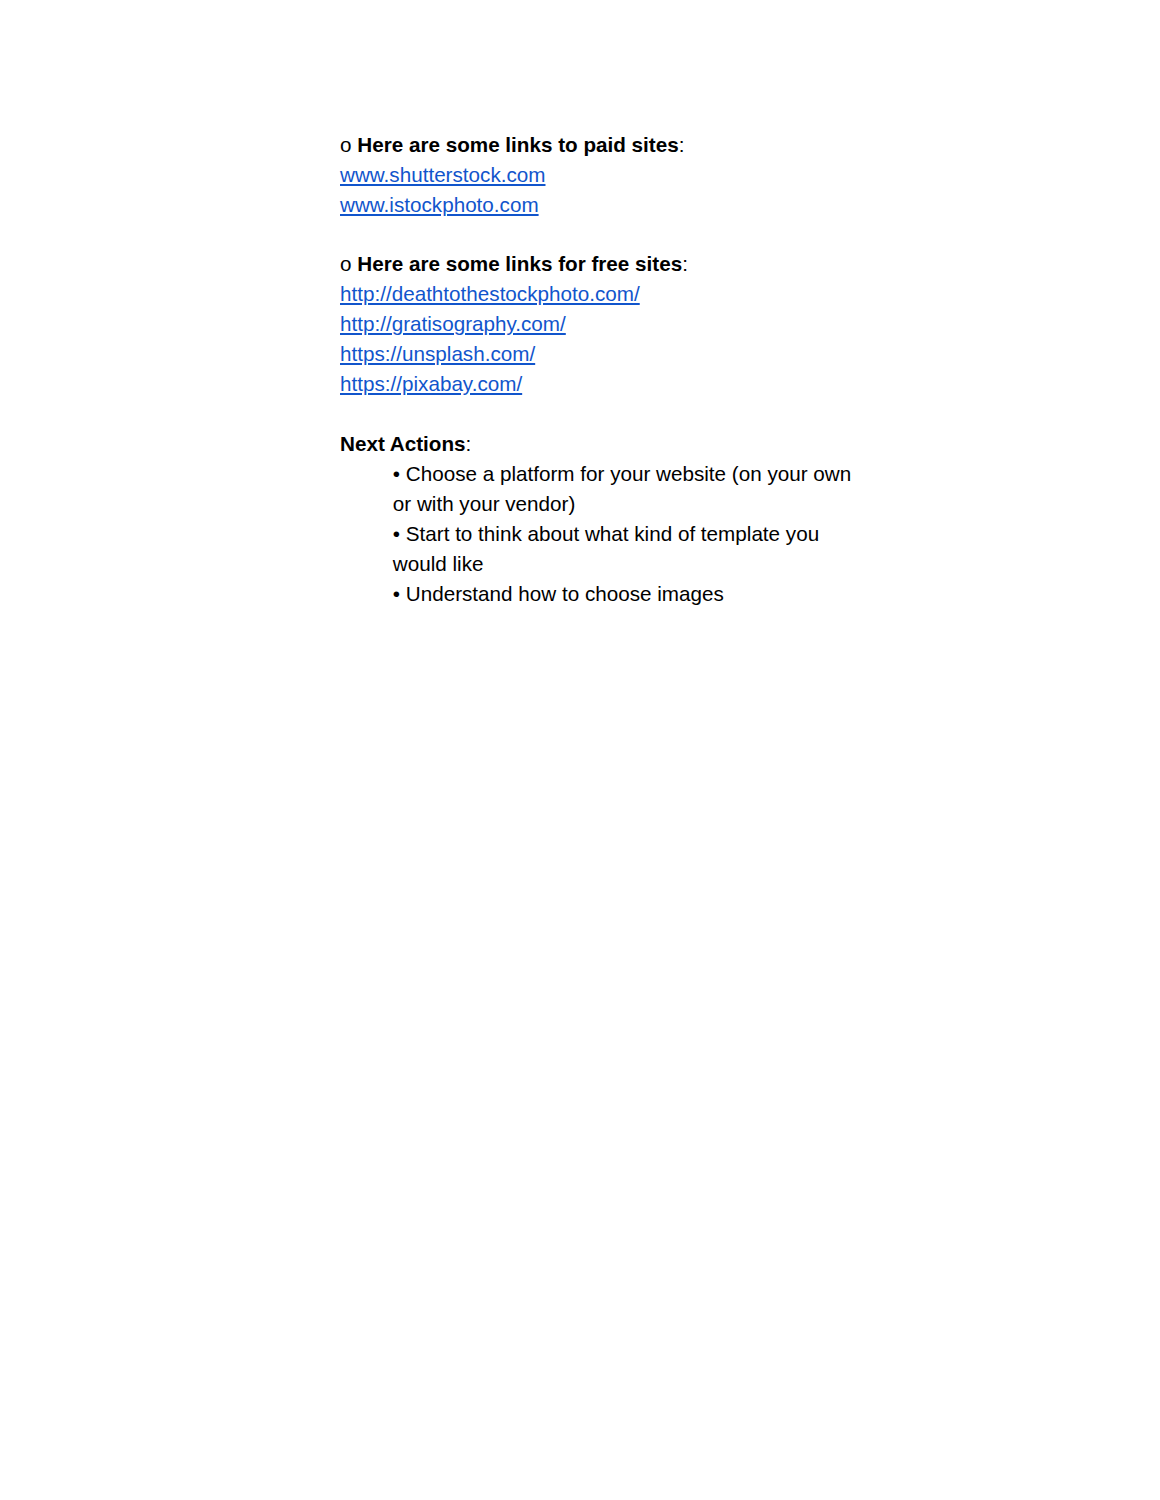o Here are some links to paid sites:
www.shutterstock.com
www.istockphoto.com
o Here are some links for free sites:
http://deathtothestockphoto.com/
http://gratisography.com/
https://unsplash.com/
https://pixabay.com/
Next Actions:
• Choose a platform for your website (on your own or with your vendor)
• Start to think about what kind of template you would like
• Understand how to choose images